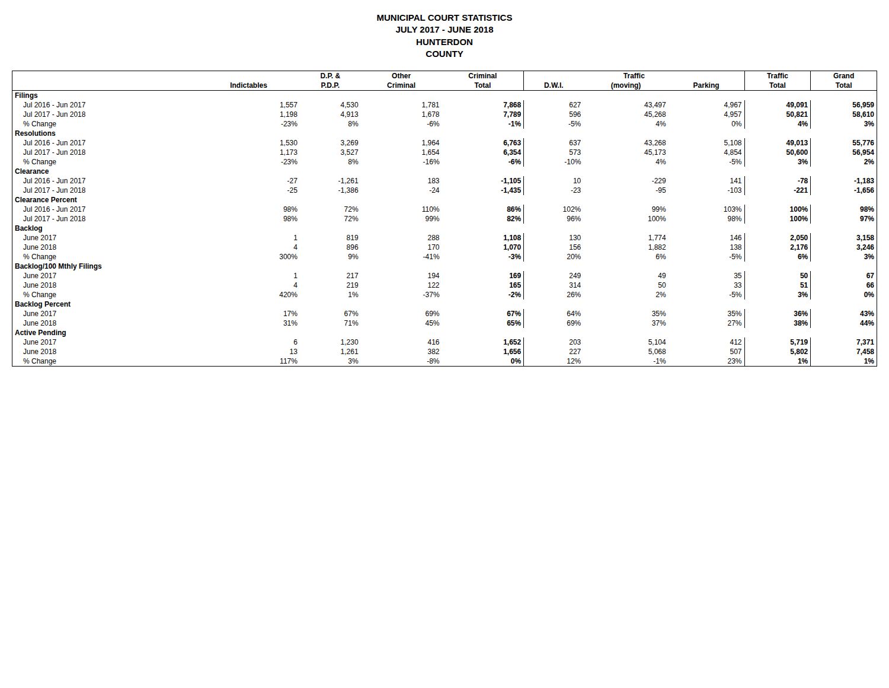MUNICIPAL COURT STATISTICS
JULY 2017 - JUNE 2018
HUNTERDON
COUNTY
| | | D.P. & | Other | Criminal | Traffic | Traffic | Grand |
| --- | --- | --- | --- | --- | --- | --- | --- |
| | Indictables | P.D.P. | Criminal | Total | D.W.I. | (moving) | Parking | Total | Total |
| Filings |
| Jul 2016 - Jun 2017 | 1,557 | 4,530 | 1,781 | 7,868 | 627 | 43,497 | 4,967 | 49,091 | 56,959 |
| Jul 2017 - Jun 2018 | 1,198 | 4,913 | 1,678 | 7,789 | 596 | 45,268 | 4,957 | 50,821 | 58,610 |
| % Change | -23% | 8% | -6% | -1% | -5% | 4% | 0% | 4% | 3% |
| Resolutions |
| Jul 2016 - Jun 2017 | 1,530 | 3,269 | 1,964 | 6,763 | 637 | 43,268 | 5,108 | 49,013 | 55,776 |
| Jul 2017 - Jun 2018 | 1,173 | 3,527 | 1,654 | 6,354 | 573 | 45,173 | 4,854 | 50,600 | 56,954 |
| % Change | -23% | 8% | -16% | -6% | -10% | 4% | -5% | 3% | 2% |
| Clearance |
| Jul 2016 - Jun 2017 | -27 | -1,261 | 183 | -1,105 | 10 | -229 | 141 | -78 | -1,183 |
| Jul 2017 - Jun 2018 | -25 | -1,386 | -24 | -1,435 | -23 | -95 | -103 | -221 | -1,656 |
| Clearance Percent |
| Jul 2016 - Jun 2017 | 98% | 72% | 110% | 86% | 102% | 99% | 103% | 100% | 98% |
| Jul 2017 - Jun 2018 | 98% | 72% | 99% | 82% | 96% | 100% | 98% | 100% | 97% |
| Backlog |
| June 2017 | 1 | 819 | 288 | 1,108 | 130 | 1,774 | 146 | 2,050 | 3,158 |
| June 2018 | 4 | 896 | 170 | 1,070 | 156 | 1,882 | 138 | 2,176 | 3,246 |
| % Change | 300% | 9% | -41% | -3% | 20% | 6% | -5% | 6% | 3% |
| Backlog/100 Mthly Filings |
| June 2017 | 1 | 217 | 194 | 169 | 249 | 49 | 35 | 50 | 67 |
| June 2018 | 4 | 219 | 122 | 165 | 314 | 50 | 33 | 51 | 66 |
| % Change | 420% | 1% | -37% | -2% | 26% | 2% | -5% | 3% | 0% |
| Backlog Percent |
| June 2017 | 17% | 67% | 69% | 67% | 64% | 35% | 35% | 36% | 43% |
| June 2018 | 31% | 71% | 45% | 65% | 69% | 37% | 27% | 38% | 44% |
| Active Pending |
| June 2017 | 6 | 1,230 | 416 | 1,652 | 203 | 5,104 | 412 | 5,719 | 7,371 |
| June 2018 | 13 | 1,261 | 382 | 1,656 | 227 | 5,068 | 507 | 5,802 | 7,458 |
| % Change | 117% | 3% | -8% | 0% | 12% | -1% | 23% | 1% | 1% |